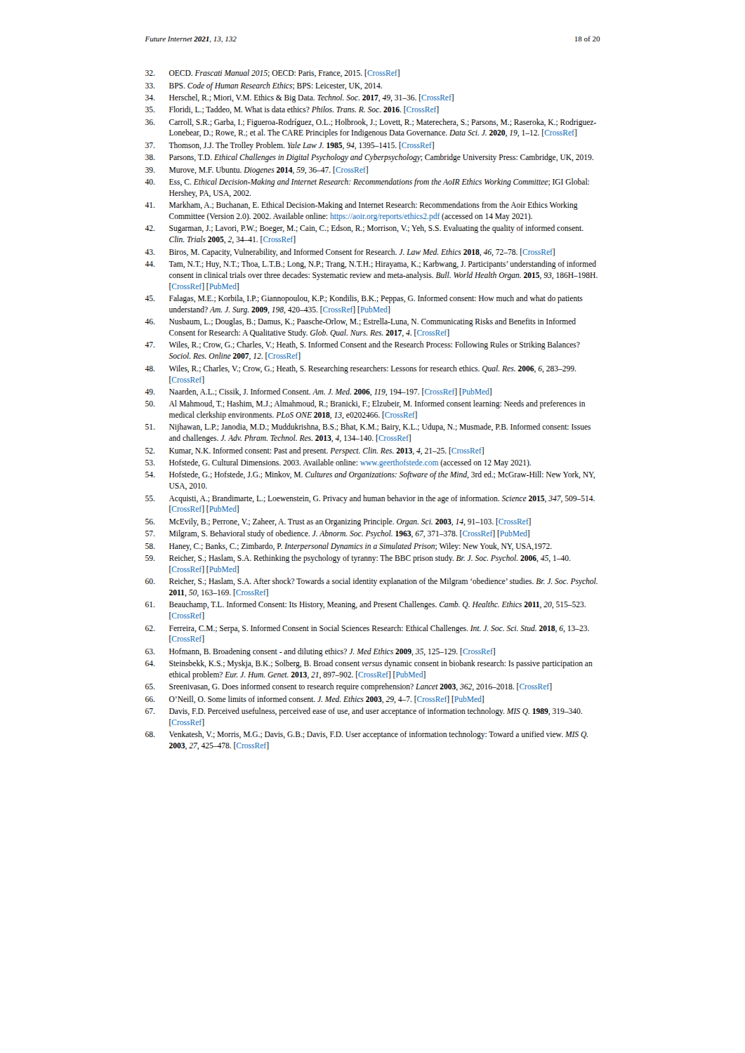Future Internet 2021, 13, 132
18 of 20
32. OECD. Frascati Manual 2015; OECD: Paris, France, 2015. [CrossRef]
33. BPS. Code of Human Research Ethics; BPS: Leicester, UK, 2014.
34. Herschel, R.; Miori, V.M. Ethics & Big Data. Technol. Soc. 2017, 49, 31–36. [CrossRef]
35. Floridi, L.; Taddeo, M. What is data ethics? Philos. Trans. R. Soc. 2016. [CrossRef]
36. Carroll, S.R.; Garba, I.; Figueroa-Rodríguez, O.L.; Holbrook, J.; Lovett, R.; Materechera, S.; Parsons, M.; Raseroka, K.; Rodriguez-Lonebear, D.; Rowe, R.; et al. The CARE Principles for Indigenous Data Governance. Data Sci. J. 2020, 19, 1–12. [CrossRef]
37. Thomson, J.J. The Trolley Problem. Yale Law J. 1985, 94, 1395–1415. [CrossRef]
38. Parsons, T.D. Ethical Challenges in Digital Psychology and Cyberpsychology; Cambridge University Press: Cambridge, UK, 2019.
39. Murove, M.F. Ubuntu. Diogenes 2014, 59, 36–47. [CrossRef]
40. Ess, C. Ethical Decision-Making and Internet Research: Recommendations from the AoIR Ethics Working Committee; IGI Global: Hershey, PA, USA, 2002.
41. Markham, A.; Buchanan, E. Ethical Decision-Making and Internet Research: Recommendations from the Aoir Ethics Working Committee (Version 2.0). 2002. Available online: https://aoir.org/reports/ethics2.pdf (accessed on 14 May 2021).
42. Sugarman, J.; Lavori, P.W.; Boeger, M.; Cain, C.; Edson, R.; Morrison, V.; Yeh, S.S. Evaluating the quality of informed consent. Clin. Trials 2005, 2, 34–41. [CrossRef]
43. Biros, M. Capacity, Vulnerability, and Informed Consent for Research. J. Law Med. Ethics 2018, 46, 72–78. [CrossRef]
44. Tam, N.T.; Huy, N.T.; Thoa, L.T.B.; Long, N.P.; Trang, N.T.H.; Hirayama, K.; Karbwang, J. Participants’ understanding of informed consent in clinical trials over three decades: Systematic review and meta-analysis. Bull. World Health Organ. 2015, 93, 186H–198H. [CrossRef] [PubMed]
45. Falagas, M.E.; Korbila, I.P.; Giannopoulou, K.P.; Kondilis, B.K.; Peppas, G. Informed consent: How much and what do patients understand? Am. J. Surg. 2009, 198, 420–435. [CrossRef] [PubMed]
46. Nusbaum, L.; Douglas, B.; Damus, K.; Paasche-Orlow, M.; Estrella-Luna, N. Communicating Risks and Benefits in Informed Consent for Research: A Qualitative Study. Glob. Qual. Nurs. Res. 2017, 4. [CrossRef]
47. Wiles, R.; Crow, G.; Charles, V.; Heath, S. Informed Consent and the Research Process: Following Rules or Striking Balances? Sociol. Res. Online 2007, 12. [CrossRef]
48. Wiles, R.; Charles, V.; Crow, G.; Heath, S. Researching researchers: Lessons for research ethics. Qual. Res. 2006, 6, 283–299. [CrossRef]
49. Naarden, A.L.; Cissik, J. Informed Consent. Am. J. Med. 2006, 119, 194–197. [CrossRef] [PubMed]
50. Al Mahmoud, T.; Hashim, M.J.; Almahmoud, R.; Branicki, F.; Elzubeir, M. Informed consent learning: Needs and preferences in medical clerkship environments. PLoS ONE 2018, 13, e0202466. [CrossRef]
51. Nijhawan, L.P.; Janodia, M.D.; Muddukrishna, B.S.; Bhat, K.M.; Bairy, K.L.; Udupa, N.; Musmade, P.B. Informed consent: Issues and challenges. J. Adv. Phram. Technol. Res. 2013, 4, 134–140. [CrossRef]
52. Kumar, N.K. Informed consent: Past and present. Perspect. Clin. Res. 2013, 4, 21–25. [CrossRef]
53. Hofstede, G. Cultural Dimensions. 2003. Available online: www.geerthofstede.com (accessed on 12 May 2021).
54. Hofstede, G.; Hofstede, J.G.; Minkov, M. Cultures and Organizations: Software of the Mind, 3rd ed.; McGraw-Hill: New York, NY, USA, 2010.
55. Acquisti, A.; Brandimarte, L.; Loewenstein, G. Privacy and human behavior in the age of information. Science 2015, 347, 509–514. [CrossRef] [PubMed]
56. McEvily, B.; Perrone, V.; Zaheer, A. Trust as an Organizing Principle. Organ. Sci. 2003, 14, 91–103. [CrossRef]
57. Milgram, S. Behavioral study of obedience. J. Abnorm. Soc. Psychol. 1963, 67, 371–378. [CrossRef] [PubMed]
58. Haney, C.; Banks, C.; Zimbardo, P. Interpersonal Dynamics in a Simulated Prison; Wiley: New Youk, NY, USA,1972.
59. Reicher, S.; Haslam, S.A. Rethinking the psychology of tyranny: The BBC prison study. Br. J. Soc. Psychol. 2006, 45, 1–40. [CrossRef] [PubMed]
60. Reicher, S.; Haslam, S.A. After shock? Towards a social identity explanation of the Milgram ‘obedience’ studies. Br. J. Soc. Psychol. 2011, 50, 163–169. [CrossRef]
61. Beauchamp, T.L. Informed Consent: Its History, Meaning, and Present Challenges. Camb. Q. Healthc. Ethics 2011, 20, 515–523. [CrossRef]
62. Ferreira, C.M.; Serpa, S. Informed Consent in Social Sciences Research: Ethical Challenges. Int. J. Soc. Sci. Stud. 2018, 6, 13–23. [CrossRef]
63. Hofmann, B. Broadening consent - and diluting ethics? J. Med Ethics 2009, 35, 125–129. [CrossRef]
64. Steinsbekk, K.S.; Myskja, B.K.; Solberg, B. Broad consent versus dynamic consent in biobank research: Is passive participation an ethical problem? Eur. J. Hum. Genet. 2013, 21, 897–902. [CrossRef] [PubMed]
65. Sreenivasan, G. Does informed consent to research require comprehension? Lancet 2003, 362, 2016–2018. [CrossRef]
66. O’Neill, O. Some limits of informed consent. J. Med. Ethics 2003, 29, 4–7. [CrossRef] [PubMed]
67. Davis, F.D. Perceived usefulness, perceived ease of use, and user acceptance of information technology. MIS Q. 1989, 319–340. [CrossRef]
68. Venkatesh, V.; Morris, M.G.; Davis, G.B.; Davis, F.D. User acceptance of information technology: Toward a unified view. MIS Q. 2003, 27, 425–478. [CrossRef]